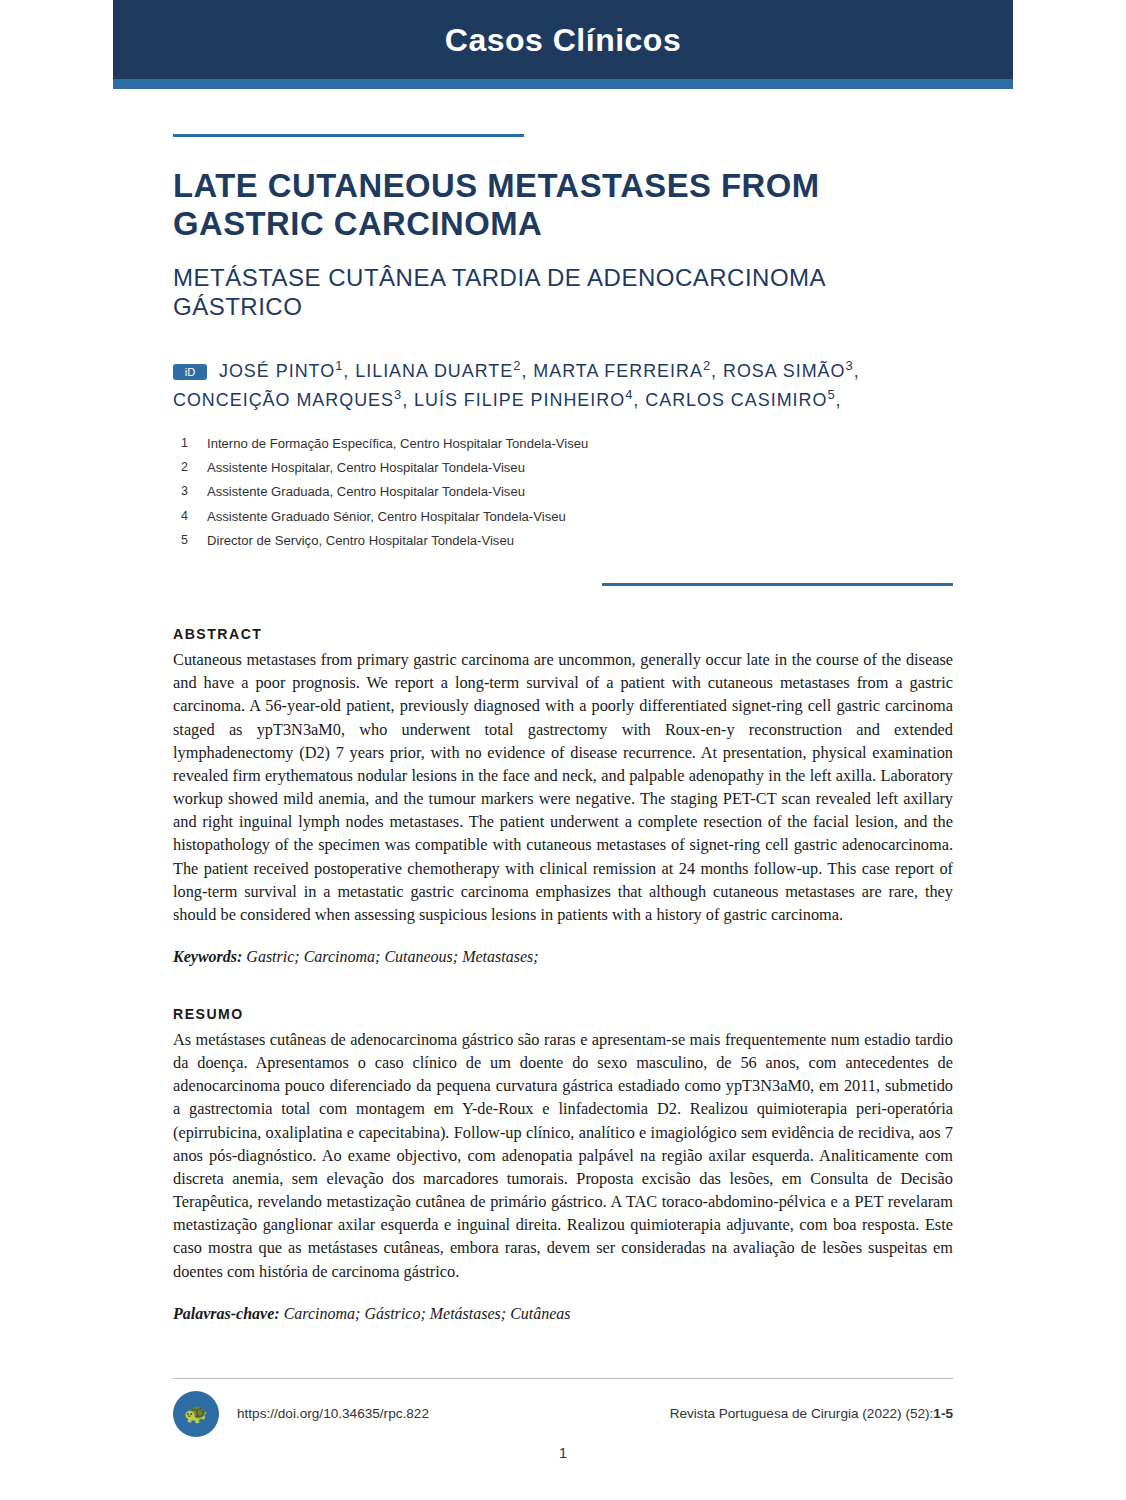Casos Clínicos
LATE CUTANEOUS METASTASES FROM GASTRIC CARCINOMA
METÁSTASE CUTÂNEA TARDIA DE ADENOCARCINOMA GÁSTRICO
iD JOSÉ PINTO1, LILIANA DUARTE2, MARTA FERREIRA2, ROSA SIMÃO3, CONCEIÇÃO MARQUES3, LUÍS FILIPE PINHEIRO4, CARLOS CASIMIRO5,
Interno de Formação Específica, Centro Hospitalar Tondela-Viseu
Assistente Hospitalar, Centro Hospitalar Tondela-Viseu
Assistente Graduada, Centro Hospitalar Tondela-Viseu
Assistente Graduado Sénior, Centro Hospitalar Tondela-Viseu
Director de Serviço, Centro Hospitalar Tondela-Viseu
ABSTRACT
Cutaneous metastases from primary gastric carcinoma are uncommon, generally occur late in the course of the disease and have a poor prognosis. We report a long-term survival of a patient with cutaneous metastases from a gastric carcinoma. A 56-year-old patient, previously diagnosed with a poorly differentiated signet-ring cell gastric carcinoma staged as ypT3N3aM0, who underwent total gastrectomy with Roux-en-y reconstruction and extended lymphadenectomy (D2) 7 years prior, with no evidence of disease recurrence. At presentation, physical examination revealed firm erythematous nodular lesions in the face and neck, and palpable adenopathy in the left axilla. Laboratory workup showed mild anemia, and the tumour markers were negative. The staging PET-CT scan revealed left axillary and right inguinal lymph nodes metastases. The patient underwent a complete resection of the facial lesion, and the histopathology of the specimen was compatible with cutaneous metastases of signet-ring cell gastric adenocarcinoma. The patient received postoperative chemotherapy with clinical remission at 24 months follow-up. This case report of long-term survival in a metastatic gastric carcinoma emphasizes that although cutaneous metastases are rare, they should be considered when assessing suspicious lesions in patients with a history of gastric carcinoma.
Keywords: Gastric; Carcinoma; Cutaneous; Metastases;
RESUMO
As metástases cutâneas de adenocarcinoma gástrico são raras e apresentam-se mais frequentemente num estadio tardio da doença. Apresentamos o caso clínico de um doente do sexo masculino, de 56 anos, com antecedentes de adenocarcinoma pouco diferenciado da pequena curvatura gástrica estadiado como ypT3N3aM0, em 2011, submetido a gastrectomia total com montagem em Y-de-Roux e linfadectomia D2. Realizou quimioterapia peri-operatória (epirrubicina, oxaliplatina e capecitabina). Follow-up clínico, analítico e imagiológico sem evidência de recidiva, aos 7 anos pós-diagnóstico. Ao exame objectivo, com adenopatia palpável na região axilar esquerda. Analiticamente com discreta anemia, sem elevação dos marcadores tumorais. Proposta excisão das lesões, em Consulta de Decisão Terapêutica, revelando metastização cutânea de primário gástrico. A TAC toraco-abdomino-pélvica e a PET revelaram metastização ganglionar axilar esquerda e inguinal direita. Realizou quimioterapia adjuvante, com boa resposta. Este caso mostra que as metástases cutâneas, embora raras, devem ser consideradas na avaliação de lesões suspeitas em doentes com história de carcinoma gástrico.
Palavras-chave: Carcinoma; Gástrico; Metástases; Cutâneas
🐢
https://doi.org/10.34635/rpc.822
Revista Portuguesa de Cirurgia (2022) (52):1-5
1